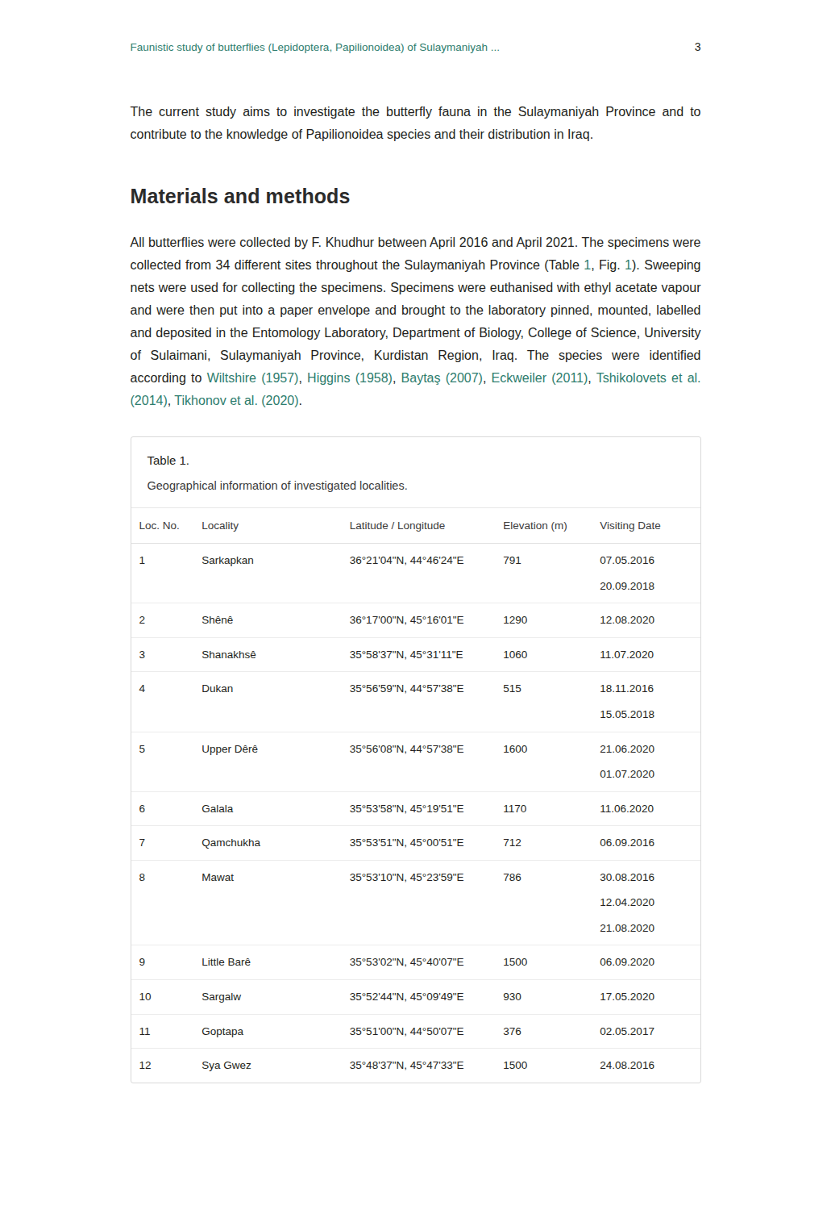Faunistic study of butterflies (Lepidoptera, Papilionoidea) of Sulaymaniyah ...
3
The current study aims to investigate the butterfly fauna in the Sulaymaniyah Province and to contribute to the knowledge of Papilionoidea species and their distribution in Iraq.
Materials and methods
All butterflies were collected by F. Khudhur between April 2016 and April 2021. The specimens were collected from 34 different sites throughout the Sulaymaniyah Province (Table 1, Fig. 1). Sweeping nets were used for collecting the specimens. Specimens were euthanised with ethyl acetate vapour and were then put into a paper envelope and brought to the laboratory pinned, mounted, labelled and deposited in the Entomology Laboratory, Department of Biology, College of Science, University of Sulaimani, Sulaymaniyah Province, Kurdistan Region, Iraq. The species were identified according to Wiltshire (1957), Higgins (1958), Baytaş (2007), Eckweiler (2011), Tshikolovets et al. (2014), Tikhonov et al. (2020).
Table 1.
Geographical information of investigated localities.
| Loc. No. | Locality | Latitude / Longitude | Elevation (m) | Visiting Date |
| --- | --- | --- | --- | --- |
| 1 | Sarkapkan | 36°21'04"N, 44°46'24"E | 791 | 07.05.2016 20.09.2018 |
| 2 | Shênê | 36°17'00"N, 45°16'01"E | 1290 | 12.08.2020 |
| 3 | Shanakhsê | 35°58'37"N, 45°31'11"E | 1060 | 11.07.2020 |
| 4 | Dukan | 35°56'59"N, 44°57'38"E | 515 | 18.11.2016 15.05.2018 |
| 5 | Upper Dêrê | 35°56'08"N, 44°57'38"E | 1600 | 21.06.2020 01.07.2020 |
| 6 | Galala | 35°53'58"N, 45°19'51"E | 1170 | 11.06.2020 |
| 7 | Qamchukha | 35°53'51"N, 45°00'51"E | 712 | 06.09.2016 |
| 8 | Mawat | 35°53'10"N, 45°23'59"E | 786 | 30.08.2016 12.04.2020 21.08.2020 |
| 9 | Little Barê | 35°53'02"N, 45°40'07"E | 1500 | 06.09.2020 |
| 10 | Sargalw | 35°52'44"N, 45°09'49"E | 930 | 17.05.2020 |
| 11 | Goptapa | 35°51'00"N, 44°50'07"E | 376 | 02.05.2017 |
| 12 | Sya Gwez | 35°48'37"N, 45°47'33"E | 1500 | 24.08.2016 |